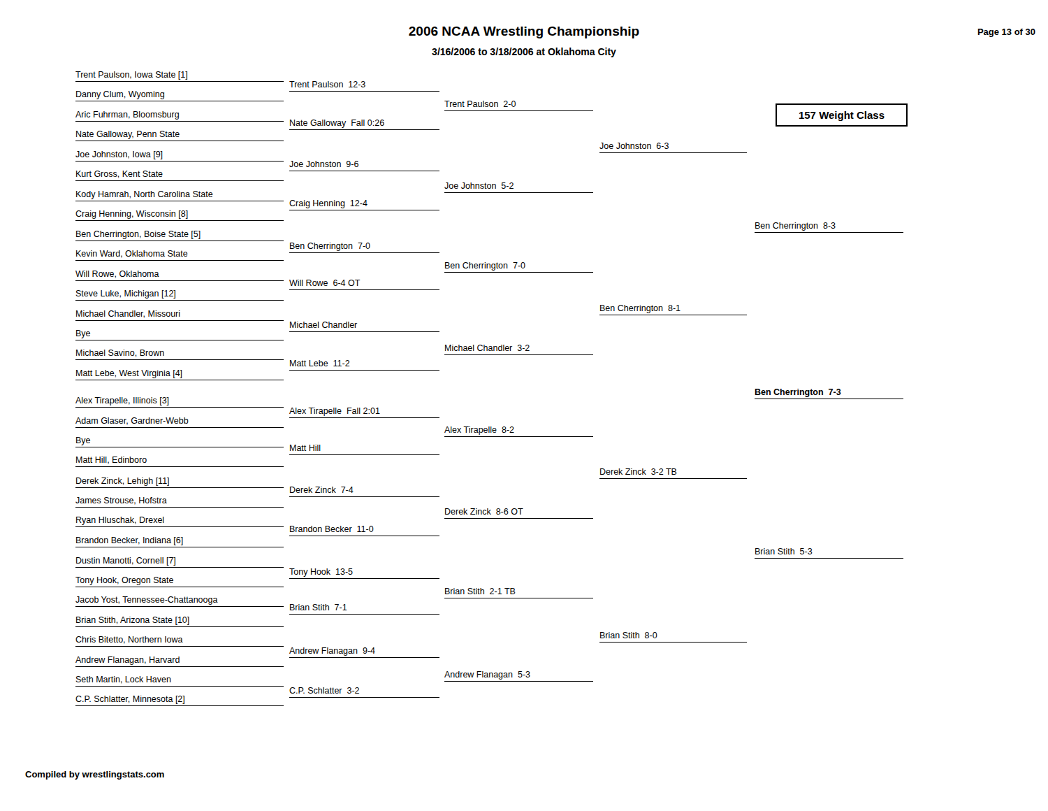2006 NCAA Wrestling Championship
3/16/2006 to 3/18/2006 at Oklahoma City
Page 13 of 30
157 Weight Class
Trent Paulson, Iowa State [1]
Danny Clum, Wyoming
Aric Fuhrman, Bloomsburg
Nate Galloway, Penn State
Joe Johnston, Iowa [9]
Kurt Gross, Kent State
Kody Hamrah, North Carolina State
Craig Henning, Wisconsin [8]
Ben Cherrington, Boise State [5]
Kevin Ward, Oklahoma State
Will Rowe, Oklahoma
Steve Luke, Michigan [12]
Michael Chandler, Missouri
Bye
Michael Savino, Brown
Matt Lebe, West Virginia [4]
Alex Tirapelle, Illinois [3]
Adam Glaser, Gardner-Webb
Bye
Matt Hill, Edinboro
Derek Zinck, Lehigh [11]
James Strouse, Hofstra
Ryan Hluschak, Drexel
Brandon Becker, Indiana [6]
Dustin Manotti, Cornell [7]
Tony Hook, Oregon State
Jacob Yost, Tennessee-Chattanooga
Brian Stith, Arizona State [10]
Chris Bitetto, Northern Iowa
Andrew Flanagan, Harvard
Seth Martin, Lock Haven
C.P. Schlatter, Minnesota [2]
Trent Paulson 12-3
Nate Galloway Fall 0:26
Joe Johnston 9-6
Craig Henning 12-4
Ben Cherrington 7-0
Will Rowe 6-4 OT
Michael Chandler
Matt Lebe 11-2
Alex Tirapelle Fall 2:01
Matt Hill
Derek Zinck 7-4
Brandon Becker 11-0
Tony Hook 13-5
Brian Stith 7-1
Andrew Flanagan 9-4
C.P. Schlatter 3-2
Trent Paulson 2-0
Joe Johnston 5-2
Ben Cherrington 7-0
Michael Chandler 3-2
Alex Tirapelle 8-2
Derek Zinck 8-6 OT
Brian Stith 2-1 TB
Andrew Flanagan 5-3
Joe Johnston 6-3
Ben Cherrington 8-1
Derek Zinck 3-2 TB
Brian Stith 8-0
Ben Cherrington 8-3
Brian Stith 5-3
Ben Cherrington 7-3
Compiled by wrestlingstats.com